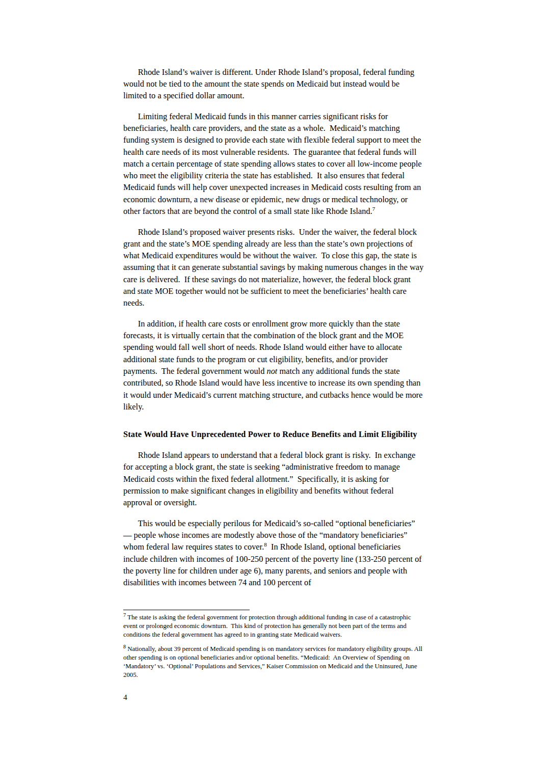Rhode Island’s waiver is different. Under Rhode Island’s proposal, federal funding would not be tied to the amount the state spends on Medicaid but instead would be limited to a specified dollar amount.
Limiting federal Medicaid funds in this manner carries significant risks for beneficiaries, health care providers, and the state as a whole. Medicaid’s matching funding system is designed to provide each state with flexible federal support to meet the health care needs of its most vulnerable residents. The guarantee that federal funds will match a certain percentage of state spending allows states to cover all low-income people who meet the eligibility criteria the state has established. It also ensures that federal Medicaid funds will help cover unexpected increases in Medicaid costs resulting from an economic downturn, a new disease or epidemic, new drugs or medical technology, or other factors that are beyond the control of a small state like Rhode Island.7
Rhode Island’s proposed waiver presents risks. Under the waiver, the federal block grant and the state’s MOE spending already are less than the state’s own projections of what Medicaid expenditures would be without the waiver. To close this gap, the state is assuming that it can generate substantial savings by making numerous changes in the way care is delivered. If these savings do not materialize, however, the federal block grant and state MOE together would not be sufficient to meet the beneficiaries’ health care needs.
In addition, if health care costs or enrollment grow more quickly than the state forecasts, it is virtually certain that the combination of the block grant and the MOE spending would fall well short of needs. Rhode Island would either have to allocate additional state funds to the program or cut eligibility, benefits, and/or provider payments. The federal government would not match any additional funds the state contributed, so Rhode Island would have less incentive to increase its own spending than it would under Medicaid’s current matching structure, and cutbacks hence would be more likely.
State Would Have Unprecedented Power to Reduce Benefits and Limit Eligibility
Rhode Island appears to understand that a federal block grant is risky. In exchange for accepting a block grant, the state is seeking “administrative freedom to manage Medicaid costs within the fixed federal allotment.” Specifically, it is asking for permission to make significant changes in eligibility and benefits without federal approval or oversight.
This would be especially perilous for Medicaid’s so-called “optional beneficiaries” — people whose incomes are modestly above those of the “mandatory beneficiaries” whom federal law requires states to cover.8 In Rhode Island, optional beneficiaries include children with incomes of 100-250 percent of the poverty line (133-250 percent of the poverty line for children under age 6), many parents, and seniors and people with disabilities with incomes between 74 and 100 percent of
7 The state is asking the federal government for protection through additional funding in case of a catastrophic event or prolonged economic downturn. This kind of protection has generally not been part of the terms and conditions the federal government has agreed to in granting state Medicaid waivers.
8 Nationally, about 39 percent of Medicaid spending is on mandatory services for mandatory eligibility groups. All other spending is on optional beneficiaries and/or optional benefits. “Medicaid: An Overview of Spending on ‘Mandatory’ vs. ‘Optional’ Populations and Services,” Kaiser Commission on Medicaid and the Uninsured, June 2005.
4